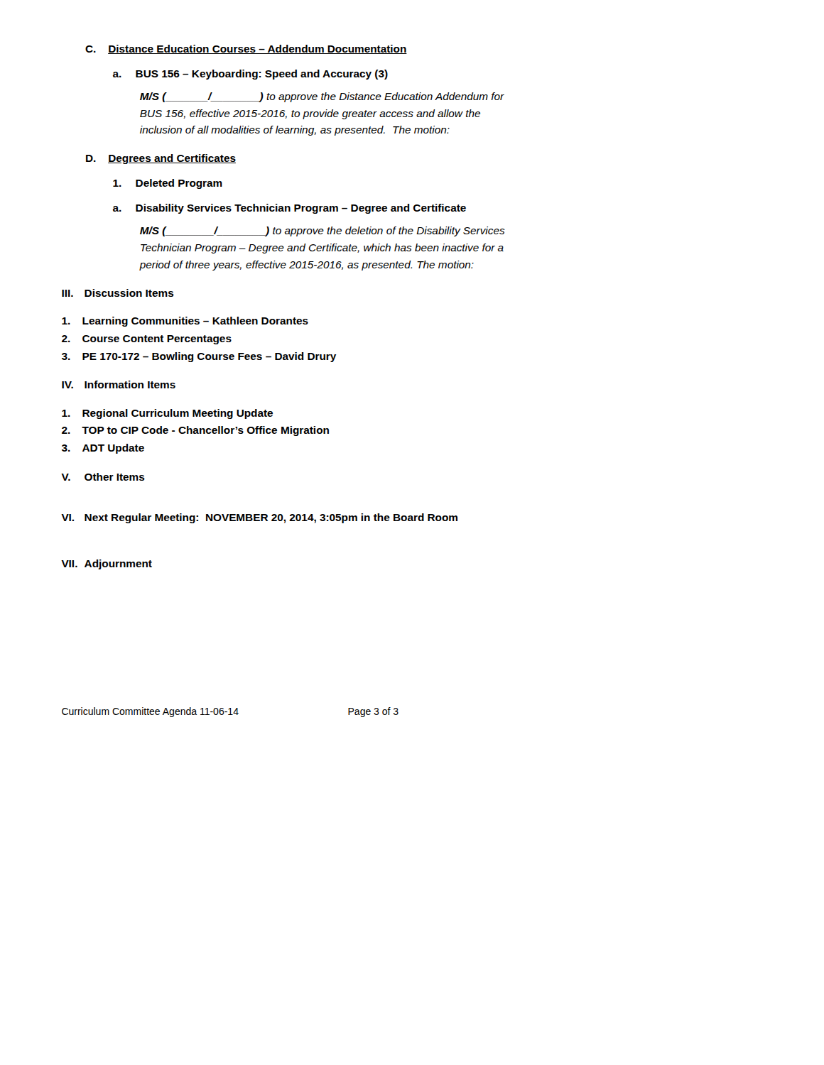C.
Distance Education Courses – Addendum Documentation
a.
BUS 156 – Keyboarding: Speed and Accuracy (3)
M/S (_______/________) to approve the Distance Education Addendum for BUS 156, effective 2015-2016, to provide greater access and allow the inclusion of all modalities of learning, as presented. The motion:
D.
Degrees and Certificates
1.
Deleted Program
a.
Disability Services Technician Program – Degree and Certificate
M/S (________/________) to approve the deletion of the Disability Services Technician Program – Degree and Certificate, which has been inactive for a period of three years, effective 2015-2016, as presented. The motion:
III.
Discussion Items
1. Learning Communities – Kathleen Dorantes
2. Course Content Percentages
3. PE 170-172 – Bowling Course Fees – David Drury
IV.
Information Items
1. Regional Curriculum Meeting Update
2. TOP to CIP Code - Chancellor’s Office Migration
3. ADT Update
V.
Other Items
VI.
Next Regular Meeting: NOVEMBER 20, 2014, 3:05pm in the Board Room
VII.
Adjournment
Curriculum Committee Agenda 11-06-14
Page 3 of 3